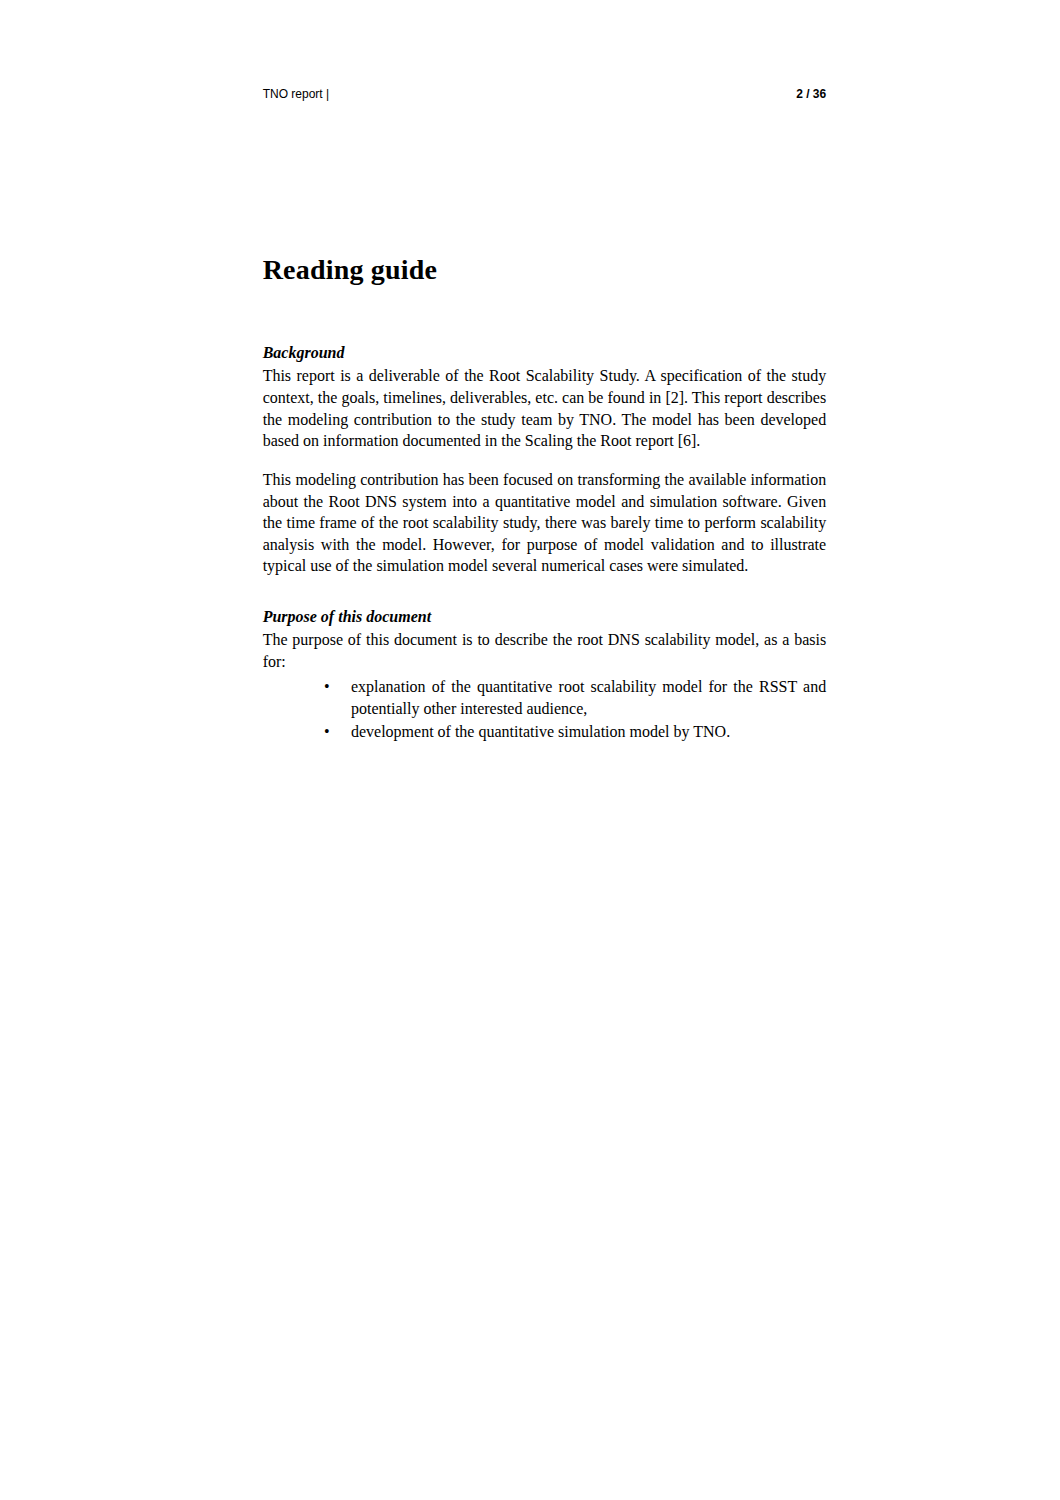TNO report | 2 / 36
Reading guide
Background
This report is a deliverable of the Root Scalability Study. A specification of the study context, the goals, timelines, deliverables, etc. can be found in [2]. This report describes the modeling contribution to the study team by TNO. The model has been developed based on information documented in the Scaling the Root report [6].
This modeling contribution has been focused on transforming the available information about the Root DNS system into a quantitative model and simulation software. Given the time frame of the root scalability study, there was barely time to perform scalability analysis with the model. However, for purpose of model validation and to illustrate typical use of the simulation model several numerical cases were simulated.
Purpose of this document
The purpose of this document is to describe the root DNS scalability model, as a basis for:
explanation of the quantitative root scalability model for the RSST and potentially other interested audience,
development of the quantitative simulation model by TNO.